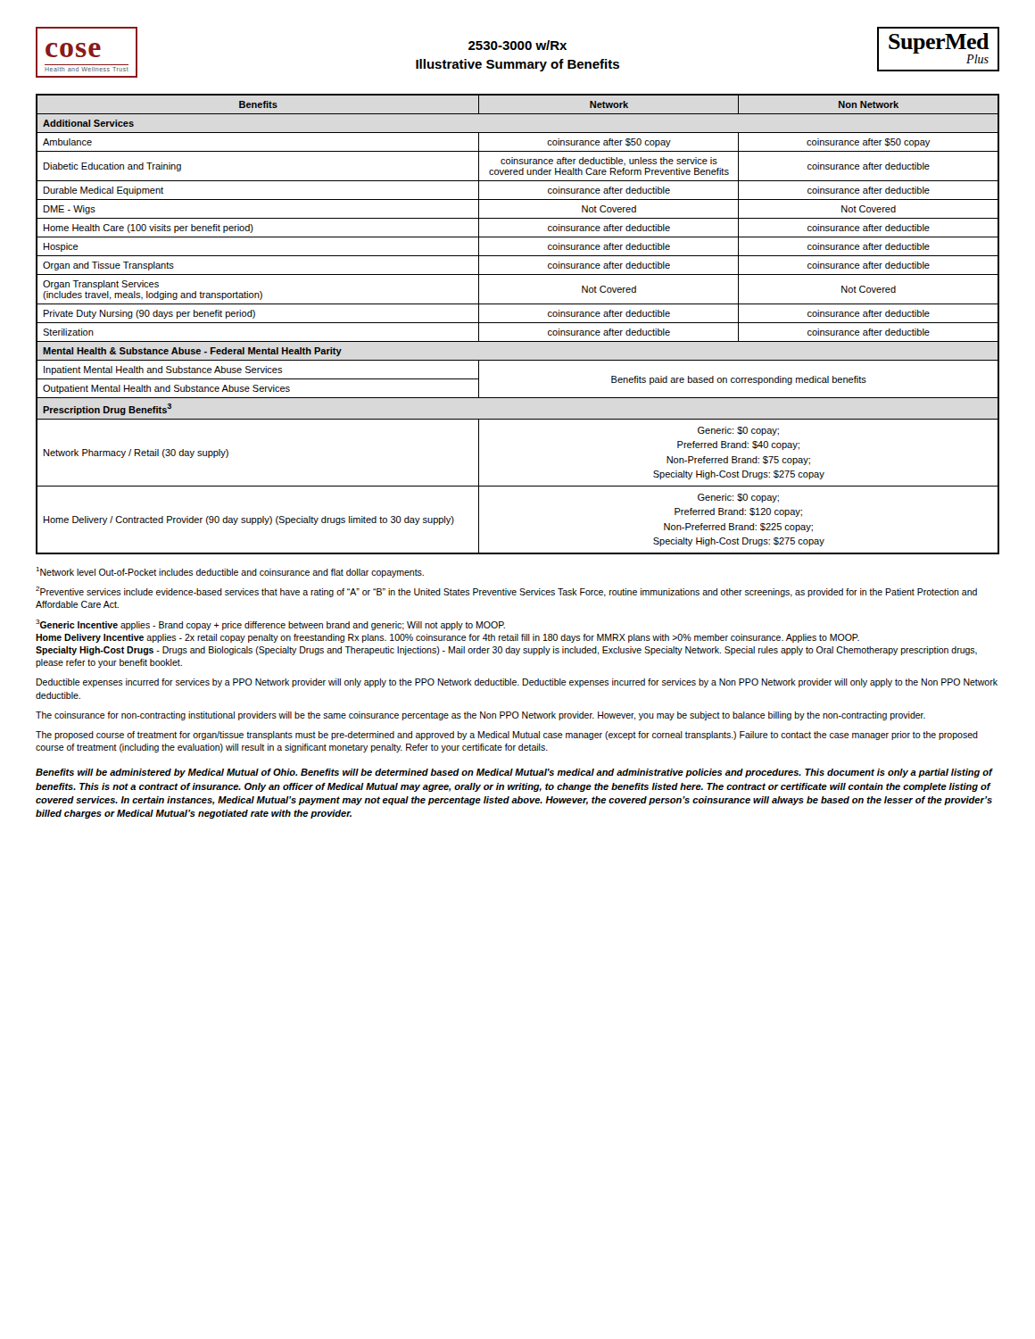cose
Health and Wellness Trust
2530-3000 w/Rx
Illustrative Summary of Benefits
SuperMed
Plus
| Benefits | Network | Non Network |
| --- | --- | --- |
| Additional Services |
| Ambulance | coinsurance after $50 copay | coinsurance after $50 copay |
| Diabetic Education and Training | coinsurance after deductible, unless the service is covered under Health Care Reform Preventive Benefits | coinsurance after deductible |
| Durable Medical Equipment | coinsurance after deductible | coinsurance after deductible |
| DME - Wigs | Not Covered | Not Covered |
| Home Health Care (100 visits per benefit period) | coinsurance after deductible | coinsurance after deductible |
| Hospice | coinsurance after deductible | coinsurance after deductible |
| Organ and Tissue Transplants | coinsurance after deductible | coinsurance after deductible |
| Organ Transplant Services (includes travel, meals, lodging and transportation) | Not Covered | Not Covered |
| Private Duty Nursing (90 days per benefit period) | coinsurance after deductible | coinsurance after deductible |
| Sterilization | coinsurance after deductible | coinsurance after deductible |
| Mental Health & Substance Abuse - Federal Mental Health Parity |
| Inpatient Mental Health and Substance Abuse Services | Benefits paid are based on corresponding medical benefits |
| Outpatient Mental Health and Substance Abuse Services |
| Prescription Drug Benefits 3 |
| Network Pharmacy / Retail (30 day supply) | Generic: $0 copay; Preferred Brand: $40 copay; Non-Preferred Brand: $75 copay; Specialty High-Cost Drugs: $275 copay |
| Home Delivery / Contracted Provider (90 day supply) (Specialty drugs limited to 30 day supply) | Generic: $0 copay; Preferred Brand: $120 copay; Non-Preferred Brand: $225 copay; Specialty High-Cost Drugs: $275 copay |
1Network level Out-of-Pocket includes deductible and coinsurance and flat dollar copayments.
2Preventive services include evidence-based services that have a rating of “A” or “B” in the United States Preventive Services Task Force, routine immunizations and other screenings, as provided for in the Patient Protection and Affordable Care Act.
3Generic Incentive applies - Brand copay + price difference between brand and generic; Will not apply to MOOP.
Home Delivery Incentive applies - 2x retail copay penalty on freestanding Rx plans. 100% coinsurance for 4th retail fill in 180 days for MMRX plans with >0% member coinsurance. Applies to MOOP.
Specialty High-Cost Drugs - Drugs and Biologicals (Specialty Drugs and Therapeutic Injections) - Mail order 30 day supply is included, Exclusive Specialty Network. Special rules apply to Oral Chemotherapy prescription drugs, please refer to your benefit booklet.
Deductible expenses incurred for services by a PPO Network provider will only apply to the PPO Network deductible. Deductible expenses incurred for services by a Non PPO Network provider will only apply to the Non PPO Network deductible.
The coinsurance for non-contracting institutional providers will be the same coinsurance percentage as the Non PPO Network provider. However, you may be subject to balance billing by the non-contracting provider.
The proposed course of treatment for organ/tissue transplants must be pre-determined and approved by a Medical Mutual case manager (except for corneal transplants.) Failure to contact the case manager prior to the proposed course of treatment (including the evaluation) will result in a significant monetary penalty. Refer to your certificate for details.
Benefits will be administered by Medical Mutual of Ohio. Benefits will be determined based on Medical Mutual's medical and administrative policies and procedures. This document is only a partial listing of benefits. This is not a contract of insurance. Only an officer of Medical Mutual may agree, orally or in writing, to change the benefits listed here. The contract or certificate will contain the complete listing of covered services. In certain instances, Medical Mutual’s payment may not equal the percentage listed above. However, the covered person’s coinsurance will always be based on the lesser of the provider’s billed charges or Medical Mutual’s negotiated rate with the provider.